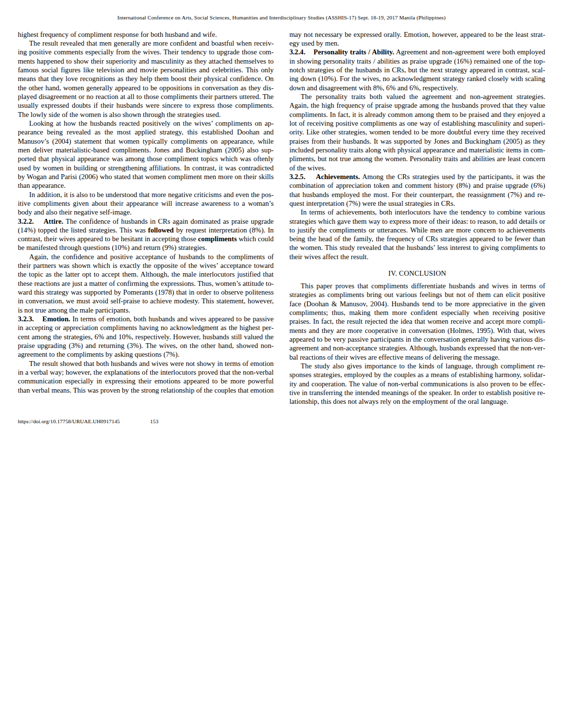International Conference on Arts, Social Sciences, Humanities and Interdisciplinary Studies (ASSHIS-17) Sept. 18-19, 2017 Manila (Philippines)
highest frequency of compliment response for both husband and wife.
The result revealed that men generally are more confident and boastful when receiving positive comments especially from the wives. Their tendency to upgrade those comments happened to show their superiority and masculinity as they attached themselves to famous social figures like television and movie personalities and celebrities. This only means that they love recognitions as they help them boost their physical confidence. On the other hand, women generally appeared to be oppositions in conversation as they displayed disagreement or no reaction at all to those compliments their partners uttered. The usually expressed doubts if their husbands were sincere to express those compliments. The lowly side of the women is also shown through the strategies used.
Looking at how the husbands reacted positively on the wives’ compliments on appearance being revealed as the most applied strategy, this established Doohan and Manusov’s (2004) statement that women typically compliments on appearance, while men deliver materialistic-based compliments. Jones and Buckingham (2005) also supported that physical appearance was among those compliment topics which was oftenly used by women in building or strengthening affiliations. In contrast, it was contradicted by Wogan and Parisi (2006) who stated that women compliment men more on their skills than appearance.
In addition, it is also to be understood that more negative criticisms and even the positive compliments given about their appearance will increase awareness to a woman’s body and also their negative self-image.
3.2.2. Attire. The confidence of husbands in CRs again dominated as praise upgrade (14%) topped the listed strategies. This was followed by request interpretation (8%). In contrast, their wives appeared to be hesitant in accepting those compliments which could be manifested through questions (10%) and return (9%) strategies.
Again, the confidence and positive acceptance of husbands to the compliments of their partners was shown which is exactly the opposite of the wives’ acceptance toward the topic as the latter opt to accept them. Although, the male interlocutors justified that these reactions are just a matter of confirming the expressions. Thus, women’s attitude toward this strategy was supported by Pomerants (1978) that in order to observe politeness in conversation, we must avoid self-praise to achieve modesty. This statement, however, is not true among the male participants.
3.2.3. Emotion. In terms of emotion, both husbands and wives appeared to be passive in accepting or appreciation compliments having no acknowledgment as the highest percent among the strategies, 6% and 10%, respectively. However, husbands still valued the praise upgrading (3%) and returning (3%). The wives, on the other hand, showed non-agreement to the compliments by asking questions (7%).
The result showed that both husbands and wives were not showy in terms of emotion in a verbal way; however, the explanations of the interlocutors proved that the non-verbal communication especially in expressing their emotions appeared to be more powerful than verbal means. This was proven by the strong relationship of the couples that emotion may not necessary be expressed orally. Emotion, however, appeared to be the least strategy used by men.
3.2.4. Personality traits / Ability. Agreement and non-agreement were both employed in showing personality traits / abilities as praise upgrade (16%) remained one of the topnotch strategies of the husbands in CRs, but the next strategy appeared in contrast, scaling down (10%). For the wives, no acknowledgment strategy ranked closely with scaling down and disagreement with 8%, 6% and 6%, respectively.
The personality traits both valued the agreement and non-agreement strategies. Again, the high frequency of praise upgrade among the husbands proved that they value compliments. In fact, it is already common among them to be praised and they enjoyed a lot of receiving positive compliments as one way of establishing masculinity and superiority. Like other strategies, women tended to be more doubtful every time they received praises from their husbands. It was supported by Jones and Buckingham (2005) as they included personality traits along with physical appearance and materialistic items in compliments, but not true among the women. Personality traits and abilities are least concern of the wives.
3.2.5. Achievements. Among the CRs strategies used by the participants, it was the combination of appreciation token and comment history (8%) and praise upgrade (6%) that husbands employed the most. For their counterpart, the reassignment (7%) and request interpretation (7%) were the usual strategies in CRs.
In terms of achievements, both interlocutors have the tendency to combine various strategies which gave them way to express more of their ideas: to reason, to add details or to justify the compliments or utterances. While men are more concern to achievements being the head of the family, the frequency of CRs strategies appeared to be fewer than the women. This study revealed that the husbands’ less interest to giving compliments to their wives affect the result.
IV. Conclusion
This paper proves that compliments differentiate husbands and wives in terms of strategies as compliments bring out various feelings but not of them can elicit positive face (Doohan & Manusov, 2004). Husbands tend to be more appreciative in the given compliments; thus, making them more confident especially when receiving positive praises. In fact, the result rejected the idea that women receive and accept more compliments and they are more cooperative in conversation (Holmes, 1995). With that, wives appeared to be very passive participants in the conversation generally having various disagreement and non-acceptance strategies. Although, husbands expressed that the non-verbal reactions of their wives are effective means of delivering the message.
The study also gives importance to the kinds of language, through compliment responses strategies, employed by the couples as a means of establishing harmony, solidarity and cooperation. The value of non-verbal communications is also proven to be effective in transferring the intended meanings of the speaker. In order to establish positive relationship, this does not always rely on the employment of the oral language.
https://doi.org/10.17758/URUAE.UH0917145 153